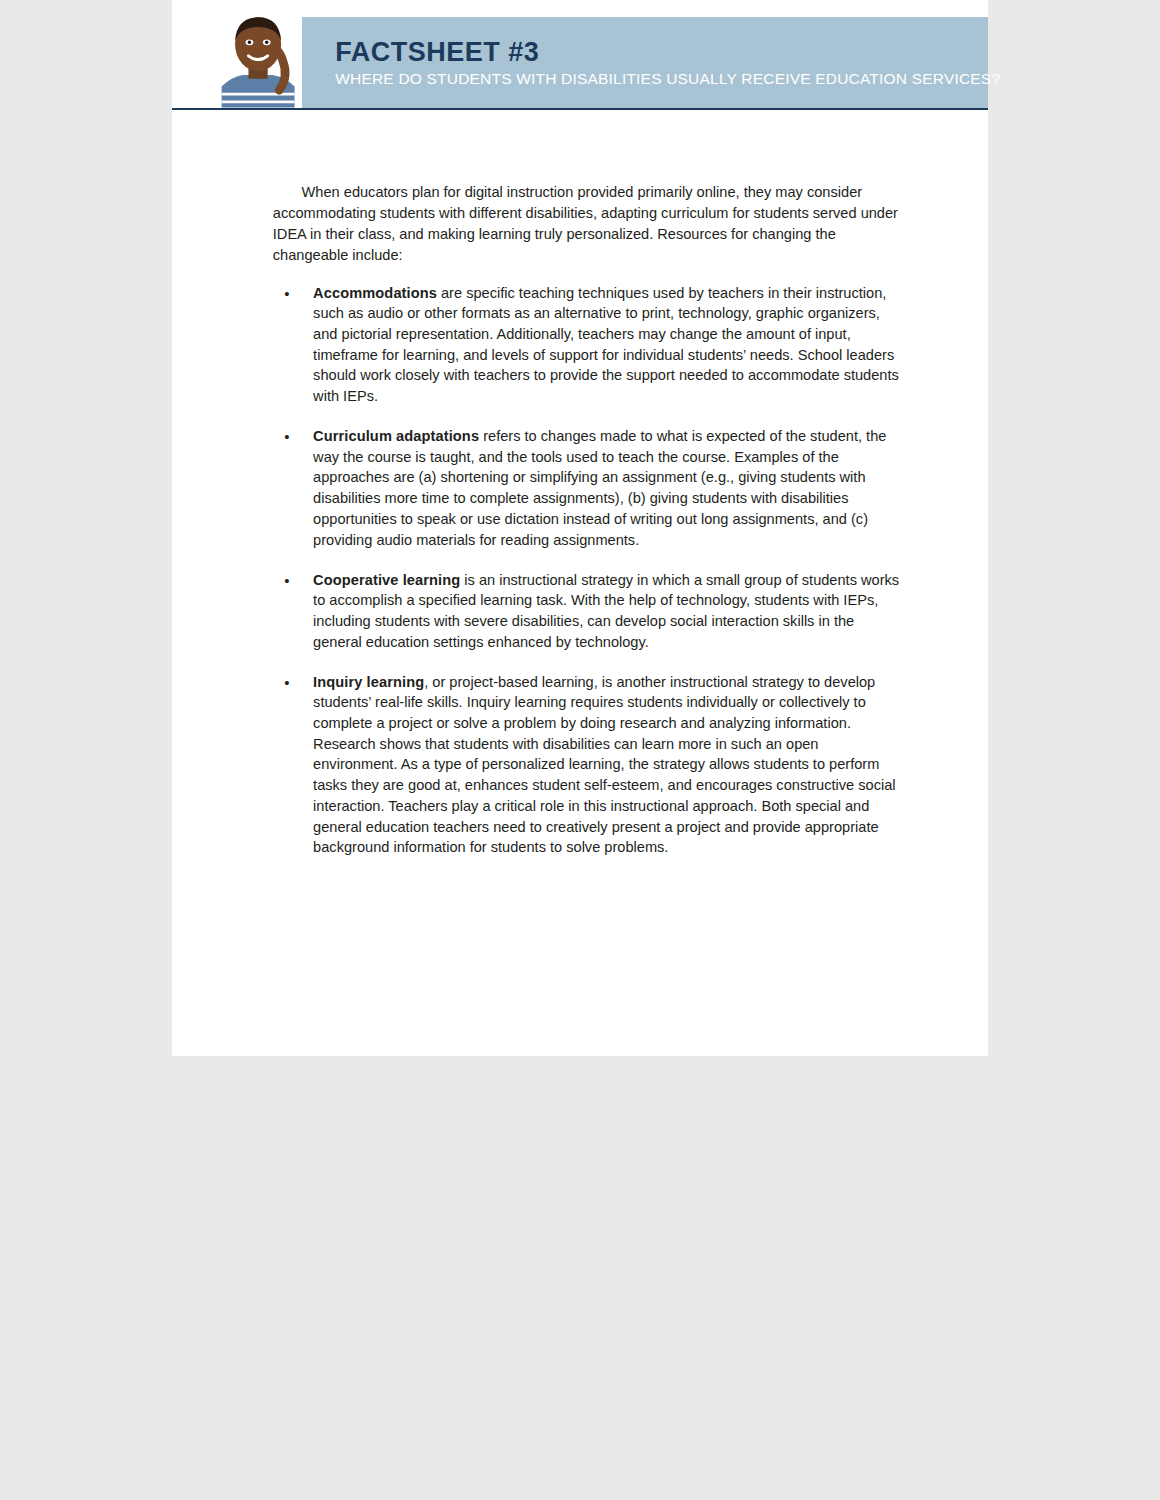FACTSHEET #3
WHERE DO STUDENTS WITH DISABILITIES USUALLY RECEIVE EDUCATION SERVICES?
When educators plan for digital instruction provided primarily online, they may consider accommodating students with different disabilities, adapting curriculum for students served under IDEA in their class, and making learning truly personalized. Resources for changing the changeable include:
Accommodations are specific teaching techniques used by teachers in their instruction, such as audio or other formats as an alternative to print, technology, graphic organizers, and pictorial representation. Additionally, teachers may change the amount of input, timeframe for learning, and levels of support for individual students’ needs. School leaders should work closely with teachers to provide the support needed to accommodate students with IEPs.
Curriculum adaptations refers to changes made to what is expected of the student, the way the course is taught, and the tools used to teach the course. Examples of the approaches are (a) shortening or simplifying an assignment (e.g., giving students with disabilities more time to complete assignments), (b) giving students with disabilities opportunities to speak or use dictation instead of writing out long assignments, and (c) providing audio materials for reading assignments.
Cooperative learning is an instructional strategy in which a small group of students works to accomplish a specified learning task. With the help of technology, students with IEPs, including students with severe disabilities, can develop social interaction skills in the general education settings enhanced by technology.
Inquiry learning, or project-based learning, is another instructional strategy to develop students’ real-life skills. Inquiry learning requires students individually or collectively to complete a project or solve a problem by doing research and analyzing information. Research shows that students with disabilities can learn more in such an open environment. As a type of personalized learning, the strategy allows students to perform tasks they are good at, enhances student self-esteem, and encourages constructive social interaction. Teachers play a critical role in this instructional approach. Both special and general education teachers need to creatively present a project and provide appropriate background information for students to solve problems.